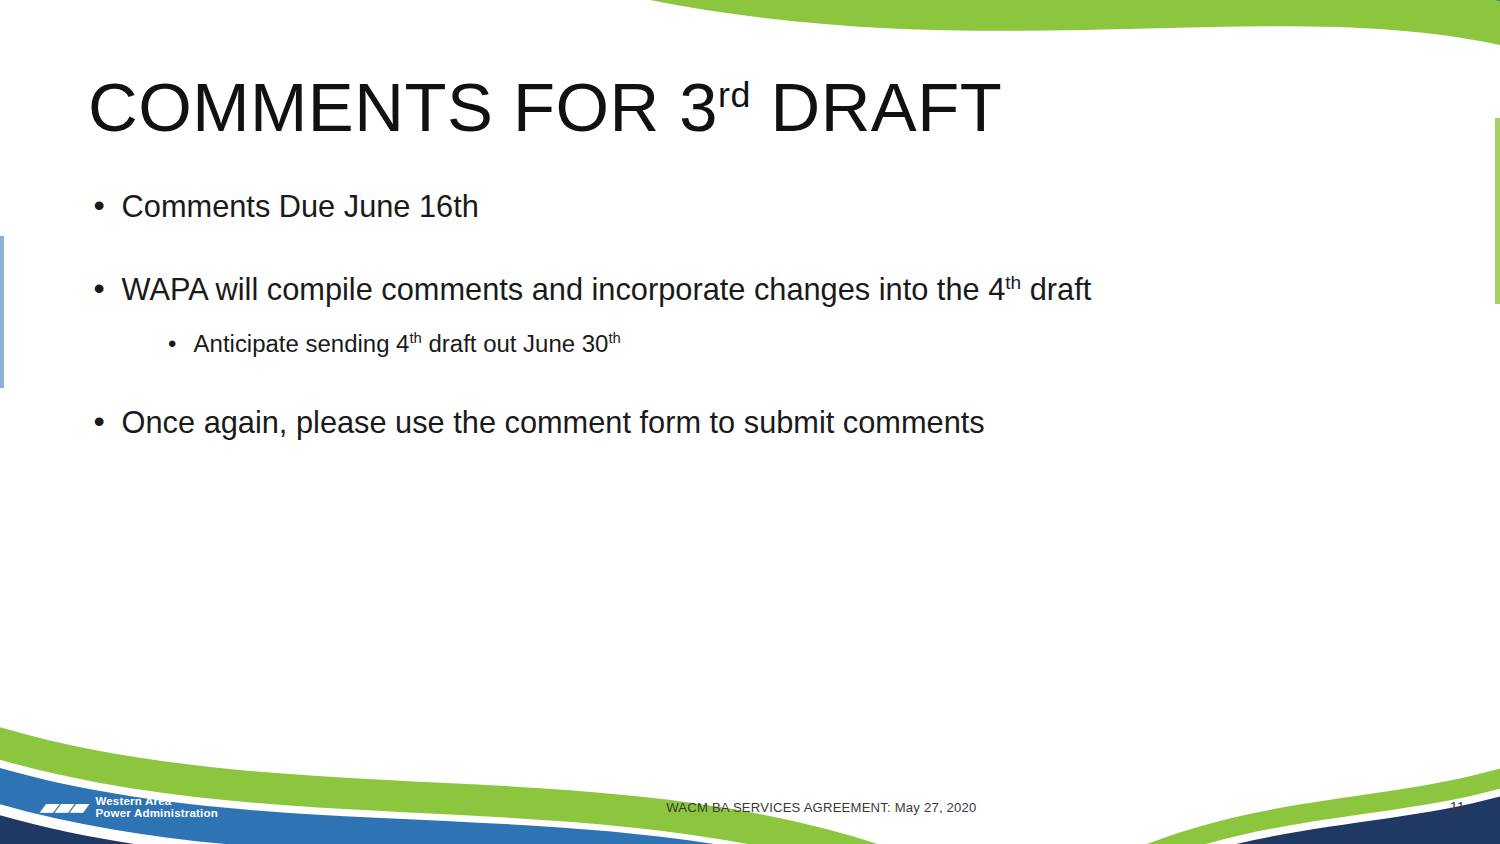COMMENTS FOR 3rd DRAFT
Comments Due June 16th
WAPA will compile comments and incorporate changes into the 4th draft
Anticipate sending 4th draft out June 30th
Once again, please use the comment form to submit comments
▰▰▰ Western Area
Power Administration
WACM BA SERVICES AGREEMENT: May 27, 2020
11